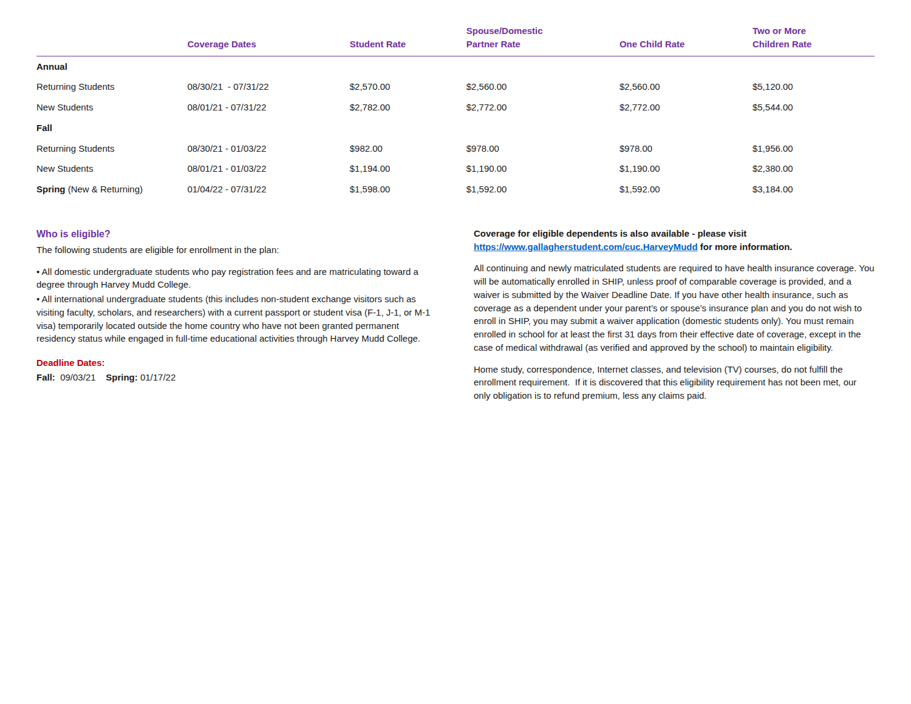| | Coverage Dates | Student Rate | Spouse/Domestic Partner Rate | One Child Rate | Two or More Children Rate |
| --- | --- | --- | --- | --- | --- |
| Annual | | | | | |
| Returning Students | 08/30/21 - 07/31/22 | $2,570.00 | $2,560.00 | $2,560.00 | $5,120.00 |
| New Students | 08/01/21 - 07/31/22 | $2,782.00 | $2,772.00 | $2,772.00 | $5,544.00 |
| Fall | | | | | |
| Returning Students | 08/30/21 - 01/03/22 | $982.00 | $978.00 | $978.00 | $1,956.00 |
| New Students | 08/01/21 - 01/03/22 | $1,194.00 | $1,190.00 | $1,190.00 | $2,380.00 |
| Spring (New & Returning) | 01/04/22 - 07/31/22 | $1,598.00 | $1,592.00 | $1,592.00 | $3,184.00 |
Who is eligible?
The following students are eligible for enrollment in the plan:
• All domestic undergraduate students who pay registration fees and are matriculating toward a degree through Harvey Mudd College.
• All international undergraduate students (this includes non-student exchange visitors such as visiting faculty, scholars, and researchers) with a current passport or student visa (F-1, J-1, or M-1 visa) temporarily located outside the home country who have not been granted permanent residency status while engaged in full-time educational activities through Harvey Mudd College.
Deadline Dates:
Fall: 09/03/21 Spring: 01/17/22
Coverage for eligible dependents is also available - please visit https://www.gallagherstudent.com/cuc.HarveyMudd for more information.
All continuing and newly matriculated students are required to have health insurance coverage. You will be automatically enrolled in SHIP, unless proof of comparable coverage is provided, and a waiver is submitted by the Waiver Deadline Date. If you have other health insurance, such as coverage as a dependent under your parent’s or spouse’s insurance plan and you do not wish to enroll in SHIP, you may submit a waiver application (domestic students only). You must remain enrolled in school for at least the first 31 days from their effective date of coverage, except in the case of medical withdrawal (as verified and approved by the school) to maintain eligibility.
Home study, correspondence, Internet classes, and television (TV) courses, do not fulfill the enrollment requirement. If it is discovered that this eligibility requirement has not been met, our only obligation is to refund premium, less any claims paid.